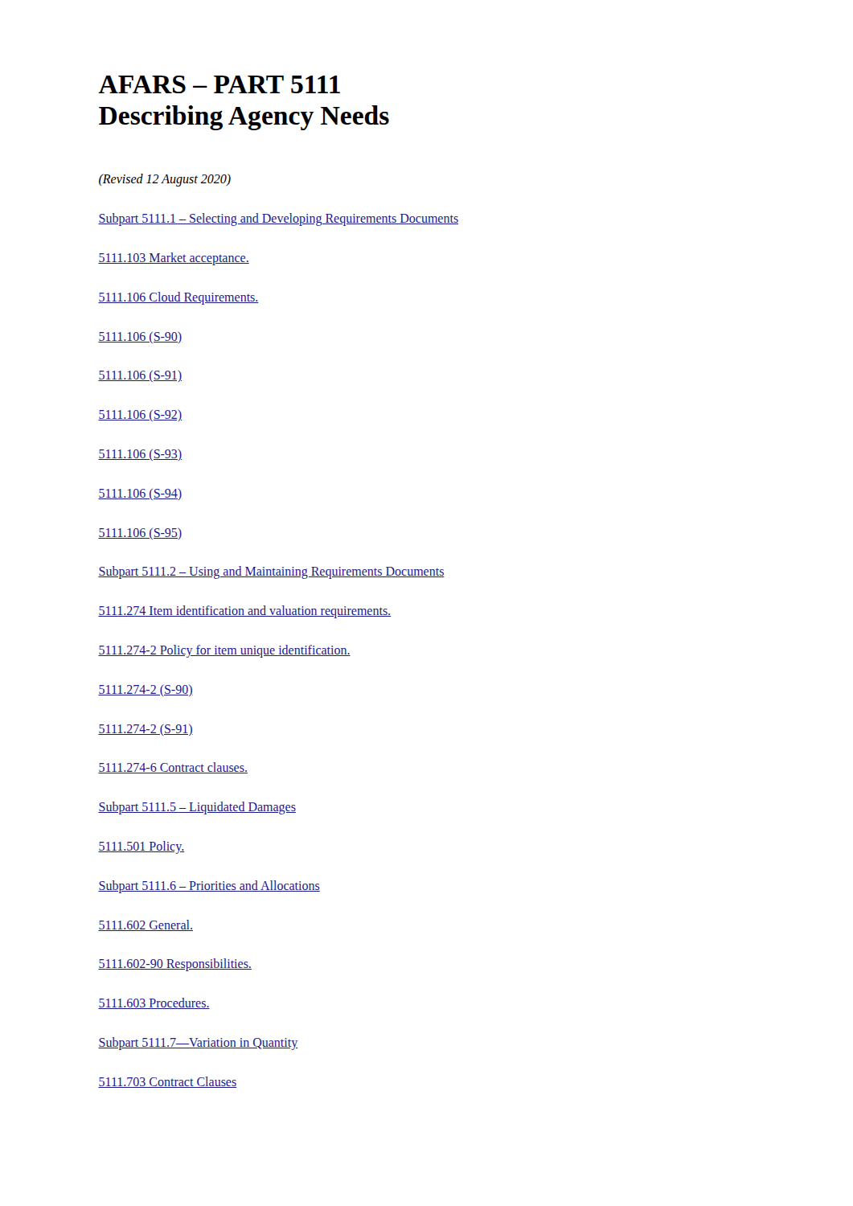AFARS – PART 5111
Describing Agency Needs
(Revised 12 August 2020)
Subpart 5111.1 – Selecting and Developing Requirements Documents
5111.103 Market acceptance.
5111.106 Cloud Requirements.
5111.106 (S-90)
5111.106 (S-91)
5111.106 (S-92)
5111.106 (S-93)
5111.106 (S-94)
5111.106 (S-95)
Subpart 5111.2 – Using and Maintaining Requirements Documents
5111.274 Item identification and valuation requirements.
5111.274-2 Policy for item unique identification.
5111.274-2 (S-90)
5111.274-2 (S-91)
5111.274-6 Contract clauses.
Subpart 5111.5 – Liquidated Damages
5111.501 Policy.
Subpart 5111.6 – Priorities and Allocations
5111.602 General.
5111.602-90 Responsibilities.
5111.603 Procedures.
Subpart 5111.7—Variation in Quantity
5111.703 Contract Clauses